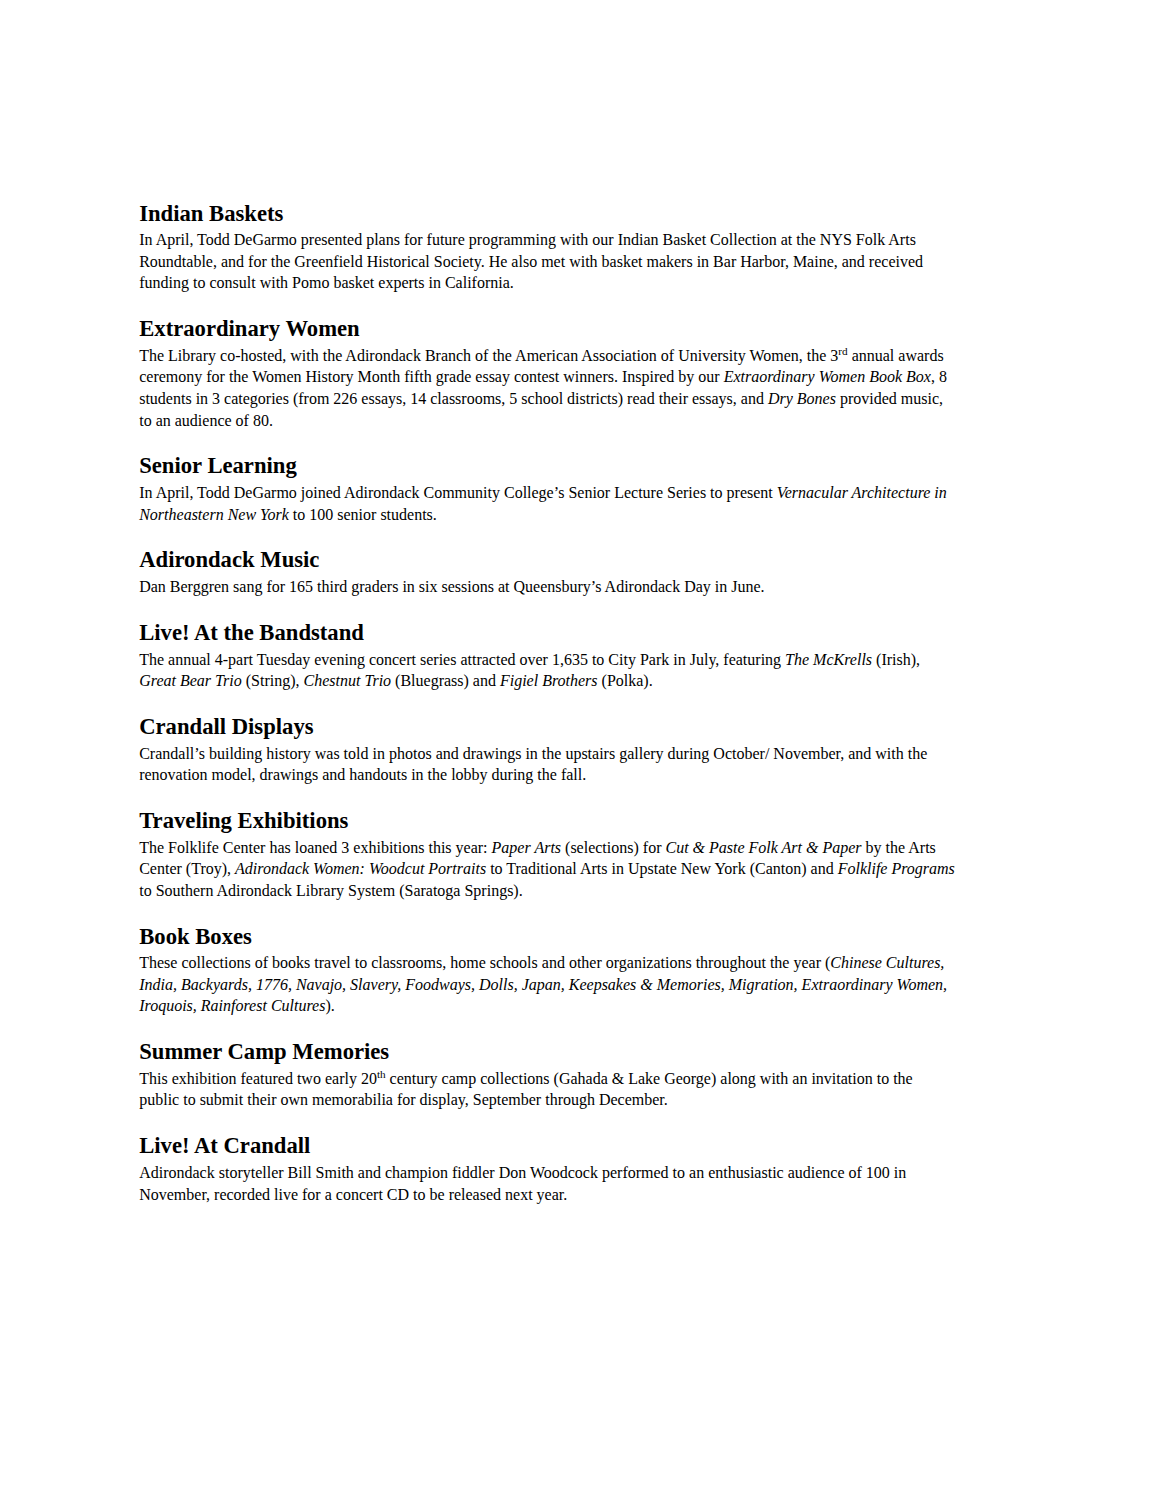Indian Baskets
In April, Todd DeGarmo presented plans for future programming with our Indian Basket Collection at the NYS Folk Arts Roundtable, and for the Greenfield Historical Society. He also met with basket makers in Bar Harbor, Maine, and received funding to consult with Pomo basket experts in California.
Extraordinary Women
The Library co-hosted, with the Adirondack Branch of the American Association of University Women, the 3rd annual awards ceremony for the Women History Month fifth grade essay contest winners. Inspired by our Extraordinary Women Book Box, 8 students in 3 categories (from 226 essays, 14 classrooms, 5 school districts) read their essays, and Dry Bones provided music, to an audience of 80.
Senior Learning
In April, Todd DeGarmo joined Adirondack Community College’s Senior Lecture Series to present Vernacular Architecture in Northeastern New York to 100 senior students.
Adirondack Music
Dan Berggren sang for 165 third graders in six sessions at Queensbury’s Adirondack Day in June.
Live! At the Bandstand
The annual 4-part Tuesday evening concert series attracted over 1,635 to City Park in July, featuring The McKrells (Irish), Great Bear Trio (String), Chestnut Trio (Bluegrass) and Figiel Brothers (Polka).
Crandall Displays
Crandall’s building history was told in photos and drawings in the upstairs gallery during October/ November, and with the renovation model, drawings and handouts in the lobby during the fall.
Traveling Exhibitions
The Folklife Center has loaned 3 exhibitions this year: Paper Arts (selections) for Cut & Paste Folk Art & Paper by the Arts Center (Troy), Adirondack Women: Woodcut Portraits to Traditional Arts in Upstate New York (Canton) and Folklife Programs to Southern Adirondack Library System (Saratoga Springs).
Book Boxes
These collections of books travel to classrooms, home schools and other organizations throughout the year (Chinese Cultures, India, Backyards, 1776, Navajo, Slavery, Foodways, Dolls, Japan, Keepsakes & Memories, Migration, Extraordinary Women, Iroquois, Rainforest Cultures).
Summer Camp Memories
This exhibition featured two early 20th century camp collections (Gahada & Lake George) along with an invitation to the public to submit their own memorabilia for display, September through December.
Live! At Crandall
Adirondack storyteller Bill Smith and champion fiddler Don Woodcock performed to an enthusiastic audience of 100 in November, recorded live for a concert CD to be released next year.